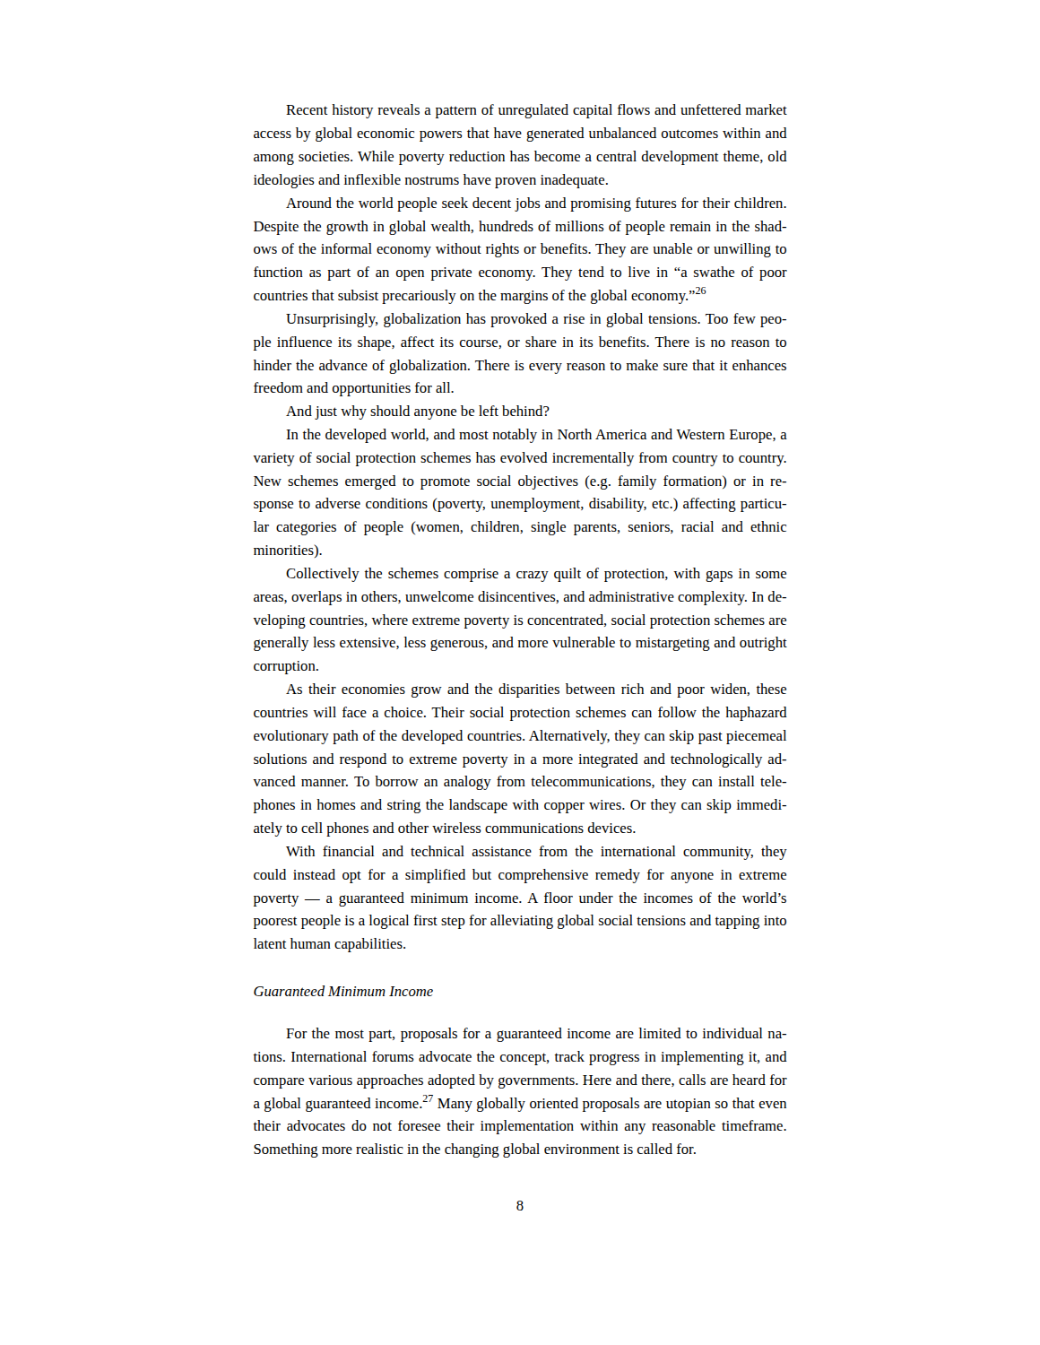Recent history reveals a pattern of unregulated capital flows and unfettered market access by global economic powers that have generated unbalanced outcomes within and among societies. While poverty reduction has become a central development theme, old ideologies and inflexible nostrums have proven inadequate.
Around the world people seek decent jobs and promising futures for their children. Despite the growth in global wealth, hundreds of millions of people remain in the shadows of the informal economy without rights or benefits. They are unable or unwilling to function as part of an open private economy. They tend to live in “a swathe of poor countries that subsist precariously on the margins of the global economy.”26
Unsurprisingly, globalization has provoked a rise in global tensions. Too few people influence its shape, affect its course, or share in its benefits. There is no reason to hinder the advance of globalization. There is every reason to make sure that it enhances freedom and opportunities for all.
And just why should anyone be left behind?
In the developed world, and most notably in North America and Western Europe, a variety of social protection schemes has evolved incrementally from country to country. New schemes emerged to promote social objectives (e.g. family formation) or in response to adverse conditions (poverty, unemployment, disability, etc.) affecting particular categories of people (women, children, single parents, seniors, racial and ethnic minorities).
Collectively the schemes comprise a crazy quilt of protection, with gaps in some areas, overlaps in others, unwelcome disincentives, and administrative complexity. In developing countries, where extreme poverty is concentrated, social protection schemes are generally less extensive, less generous, and more vulnerable to mistargeting and outright corruption.
As their economies grow and the disparities between rich and poor widen, these countries will face a choice. Their social protection schemes can follow the haphazard evolutionary path of the developed countries. Alternatively, they can skip past piecemeal solutions and respond to extreme poverty in a more integrated and technologically advanced manner. To borrow an analogy from telecommunications, they can install telephones in homes and string the landscape with copper wires. Or they can skip immediately to cell phones and other wireless communications devices.
With financial and technical assistance from the international community, they could instead opt for a simplified but comprehensive remedy for anyone in extreme poverty — a guaranteed minimum income. A floor under the incomes of the world’s poorest people is a logical first step for alleviating global social tensions and tapping into latent human capabilities.
Guaranteed Minimum Income
For the most part, proposals for a guaranteed income are limited to individual nations. International forums advocate the concept, track progress in implementing it, and compare various approaches adopted by governments. Here and there, calls are heard for a global guaranteed income.27 Many globally oriented proposals are utopian so that even their advocates do not foresee their implementation within any reasonable timeframe. Something more realistic in the changing global environment is called for.
8